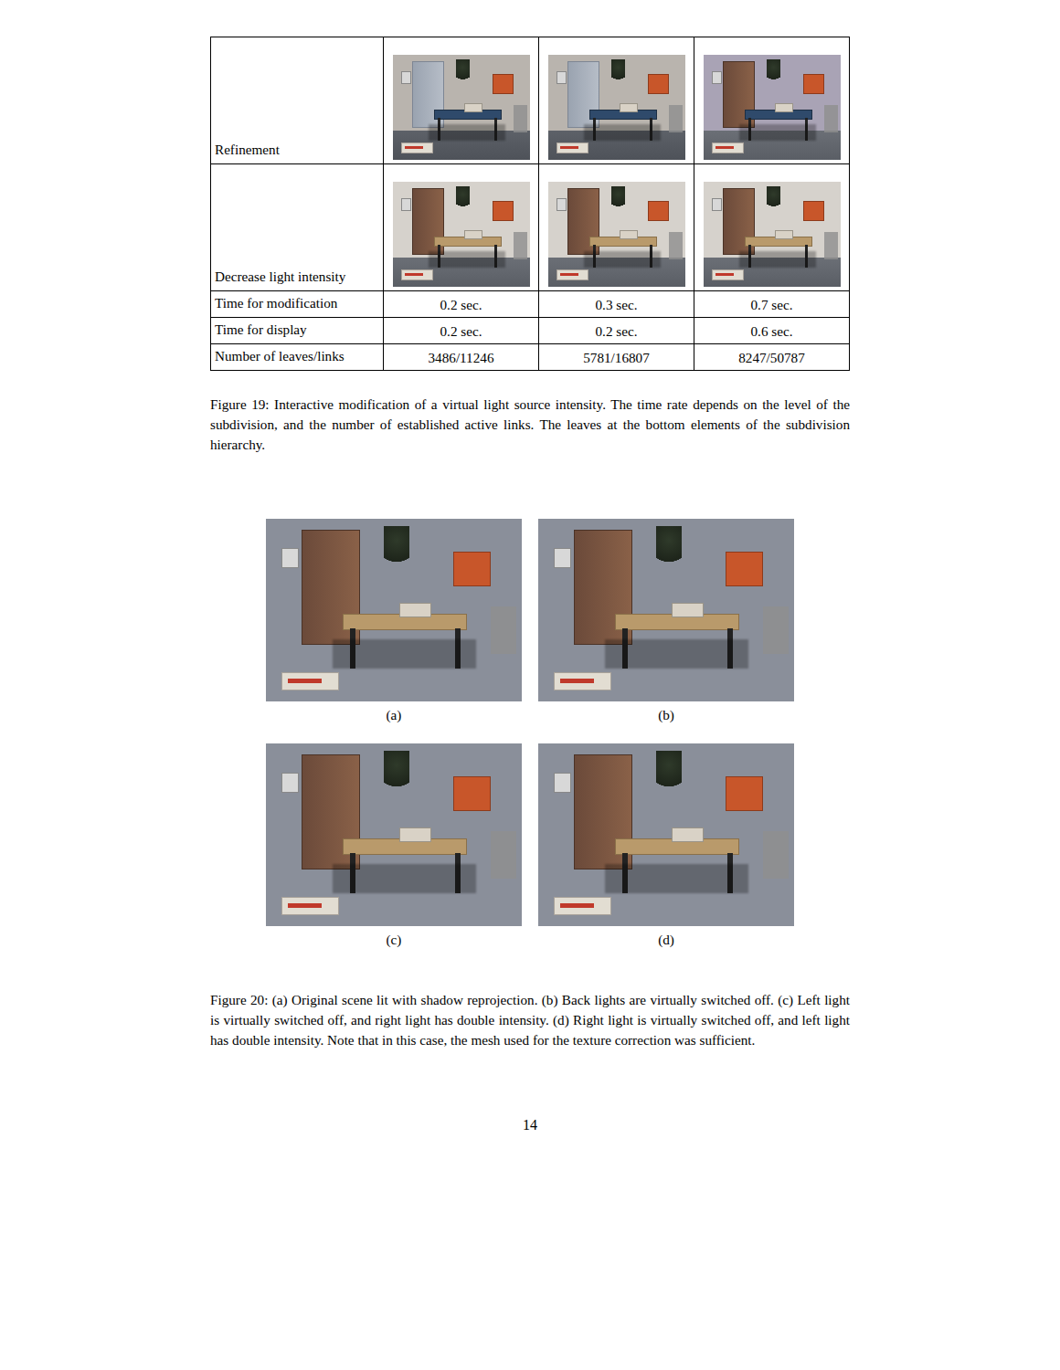| Refinement | | | |
| Decrease light intensity | | | |
| Time for modification | 0.2 sec. | 0.3 sec. | 0.7 sec. |
| Time for display | 0.2 sec. | 0.2 sec. | 0.6 sec. |
| Number of leaves/links | 3486/11246 | 5781/16807 | 8247/50787 |
Figure 19: Interactive modification of a virtual light source intensity. The time rate depends on the level of the subdivision, and the number of established active links. The leaves at the bottom elements of the subdivision hierarchy.
(a)
(b)
(c)
(d)
Figure 20: (a) Original scene lit with shadow reprojection. (b) Back lights are virtually switched off. (c) Left light is virtually switched off, and right light has double intensity. (d) Right light is virtually switched off, and left light has double intensity. Note that in this case, the mesh used for the texture correction was sufficient.
14